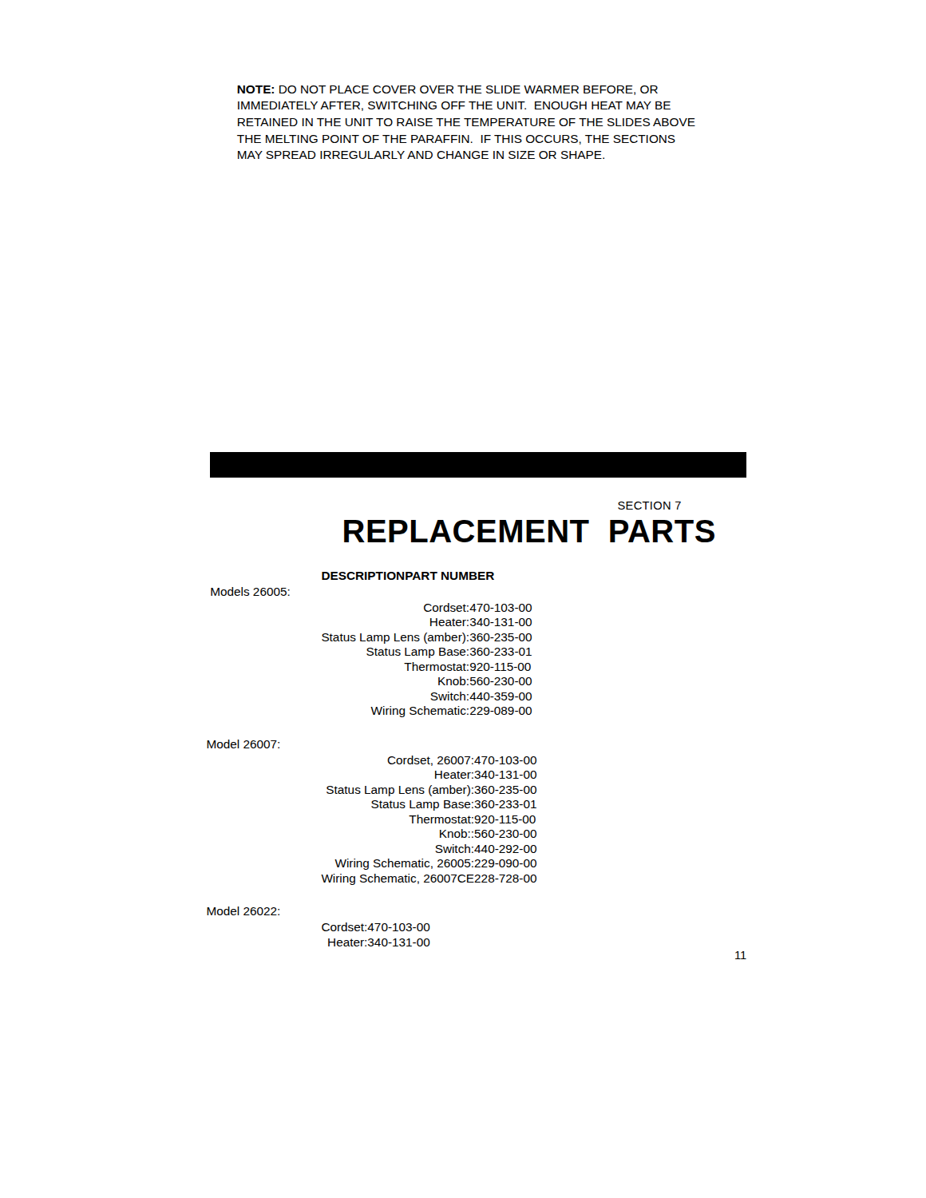NOTE: DO NOT PLACE COVER OVER THE SLIDE WARMER BEFORE, OR IMMEDIATELY AFTER, SWITCHING OFF THE UNIT. ENOUGH HEAT MAY BE RETAINED IN THE UNIT TO RAISE THE TEMPERATURE OF THE SLIDES ABOVE THE MELTING POINT OF THE PARAFFIN. IF THIS OCCURS, THE SECTIONS MAY SPREAD IRREGULARLY AND CHANGE IN SIZE OR SHAPE.
SECTION 7
REPLACEMENT PARTS
| DESCRIPTION | PART NUMBER |
Models 26005:
| Cordset: | 470-103-00 |
| Heater: | 340-131-00 |
| Status Lamp Lens (amber): | 360-235-00 |
| Status Lamp Base: | 360-233-01 |
| Thermostat: | 920-115-00 |
| Knob: | 560-230-00 |
| Switch: | 440-359-00 |
| Wiring Schematic: | 229-089-00 |
Model 26007:
| Cordset, 26007: | 470-103-00 |
| Heater: | 340-131-00 |
| Status Lamp Lens (amber): | 360-235-00 |
| Status Lamp Base: | 360-233-01 |
| Thermostat: | 920-115-00 |
| Knob:: | 560-230-00 |
| Switch: | 440-292-00 |
| Wiring Schematic, 26005: | 229-090-00 |
| Wiring Schematic, 26007CE | 228-728-00 |
Model 26022:
| Cordset: | 470-103-00 |
| Heater: | 340-131-00 |
11